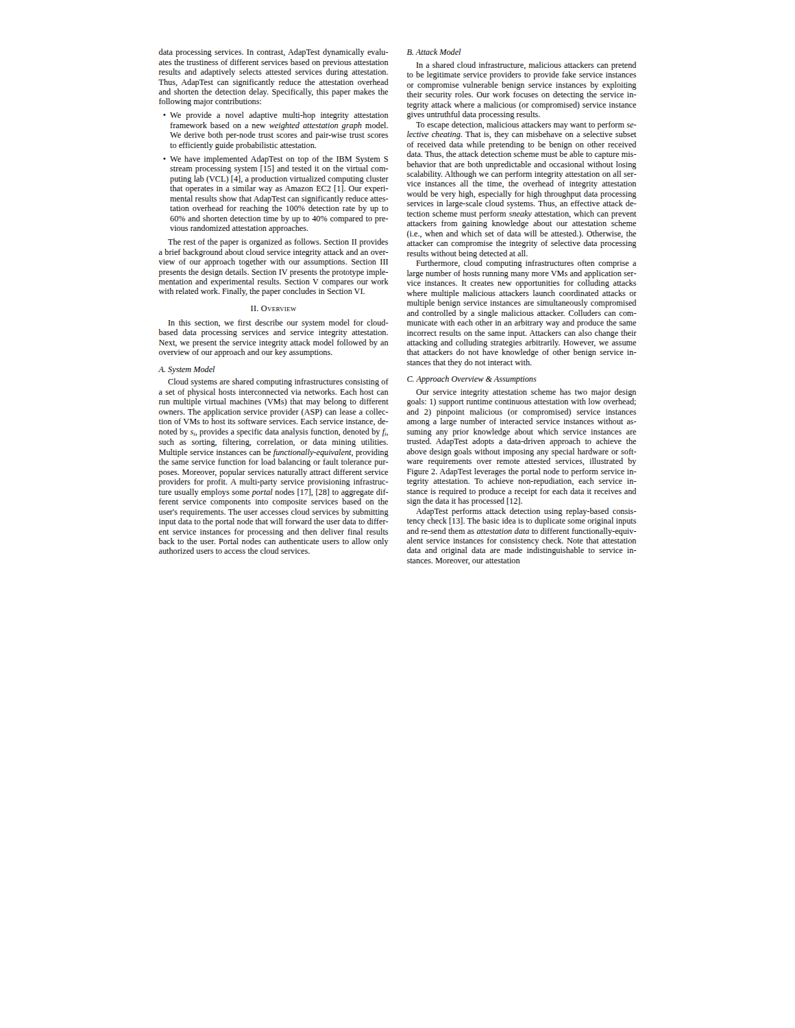data processing services. In contrast, AdapTest dynamically evaluates the trustiness of different services based on previous attestation results and adaptively selects attested services during attestation. Thus, AdapTest can significantly reduce the attestation overhead and shorten the detection delay. Specifically, this paper makes the following major contributions:
We provide a novel adaptive multi-hop integrity attestation framework based on a new weighted attestation graph model. We derive both per-node trust scores and pair-wise trust scores to efficiently guide probabilistic attestation.
We have implemented AdapTest on top of the IBM System S stream processing system [15] and tested it on the virtual computing lab (VCL) [4], a production virtualized computing cluster that operates in a similar way as Amazon EC2 [1]. Our experimental results show that AdapTest can significantly reduce attestation overhead for reaching the 100% detection rate by up to 60% and shorten detection time by up to 40% compared to previous randomized attestation approaches.
The rest of the paper is organized as follows. Section II provides a brief background about cloud service integrity attack and an overview of our approach together with our assumptions. Section III presents the design details. Section IV presents the prototype implementation and experimental results. Section V compares our work with related work. Finally, the paper concludes in Section VI.
II. Overview
In this section, we first describe our system model for cloud-based data processing services and service integrity attestation. Next, we present the service integrity attack model followed by an overview of our approach and our key assumptions.
A. System Model
Cloud systems are shared computing infrastructures consisting of a set of physical hosts interconnected via networks. Each host can run multiple virtual machines (VMs) that may belong to different owners. The application service provider (ASP) can lease a collection of VMs to host its software services. Each service instance, denoted by si, provides a specific data analysis function, denoted by fi, such as sorting, filtering, correlation, or data mining utilities. Multiple service instances can be functionally-equivalent, providing the same service function for load balancing or fault tolerance purposes. Moreover, popular services naturally attract different service providers for profit. A multi-party service provisioning infrastructure usually employs some portal nodes [17], [28] to aggregate different service components into composite services based on the user's requirements. The user accesses cloud services by submitting input data to the portal node that will forward the user data to different service instances for processing and then deliver final results back to the user. Portal nodes can authenticate users to allow only authorized users to access the cloud services.
B. Attack Model
In a shared cloud infrastructure, malicious attackers can pretend to be legitimate service providers to provide fake service instances or compromise vulnerable benign service instances by exploiting their security roles. Our work focuses on detecting the service integrity attack where a malicious (or compromised) service instance gives untruthful data processing results.
To escape detection, malicious attackers may want to perform selective cheating. That is, they can misbehave on a selective subset of received data while pretending to be benign on other received data. Thus, the attack detection scheme must be able to capture misbehavior that are both unpredictable and occasional without losing scalability. Although we can perform integrity attestation on all service instances all the time, the overhead of integrity attestation would be very high, especially for high throughput data processing services in large-scale cloud systems. Thus, an effective attack detection scheme must perform sneaky attestation, which can prevent attackers from gaining knowledge about our attestation scheme (i.e., when and which set of data will be attested.). Otherwise, the attacker can compromise the integrity of selective data processing results without being detected at all.
Furthermore, cloud computing infrastructures often comprise a large number of hosts running many more VMs and application service instances. It creates new opportunities for colluding attacks where multiple malicious attackers launch coordinated attacks or multiple benign service instances are simultaneously compromised and controlled by a single malicious attacker. Colluders can communicate with each other in an arbitrary way and produce the same incorrect results on the same input. Attackers can also change their attacking and colluding strategies arbitrarily. However, we assume that attackers do not have knowledge of other benign service instances that they do not interact with.
C. Approach Overview & Assumptions
Our service integrity attestation scheme has two major design goals: 1) support runtime continuous attestation with low overhead; and 2) pinpoint malicious (or compromised) service instances among a large number of interacted service instances without assuming any prior knowledge about which service instances are trusted. AdapTest adopts a data-driven approach to achieve the above design goals without imposing any special hardware or software requirements over remote attested services, illustrated by Figure 2. AdapTest leverages the portal node to perform service integrity attestation. To achieve non-repudiation, each service instance is required to produce a receipt for each data it receives and sign the data it has processed [12].
AdapTest performs attack detection using replay-based consistency check [13]. The basic idea is to duplicate some original inputs and re-send them as attestation data to different functionally-equivalent service instances for consistency check. Note that attestation data and original data are made indistinguishable to service instances. Moreover, our attestation